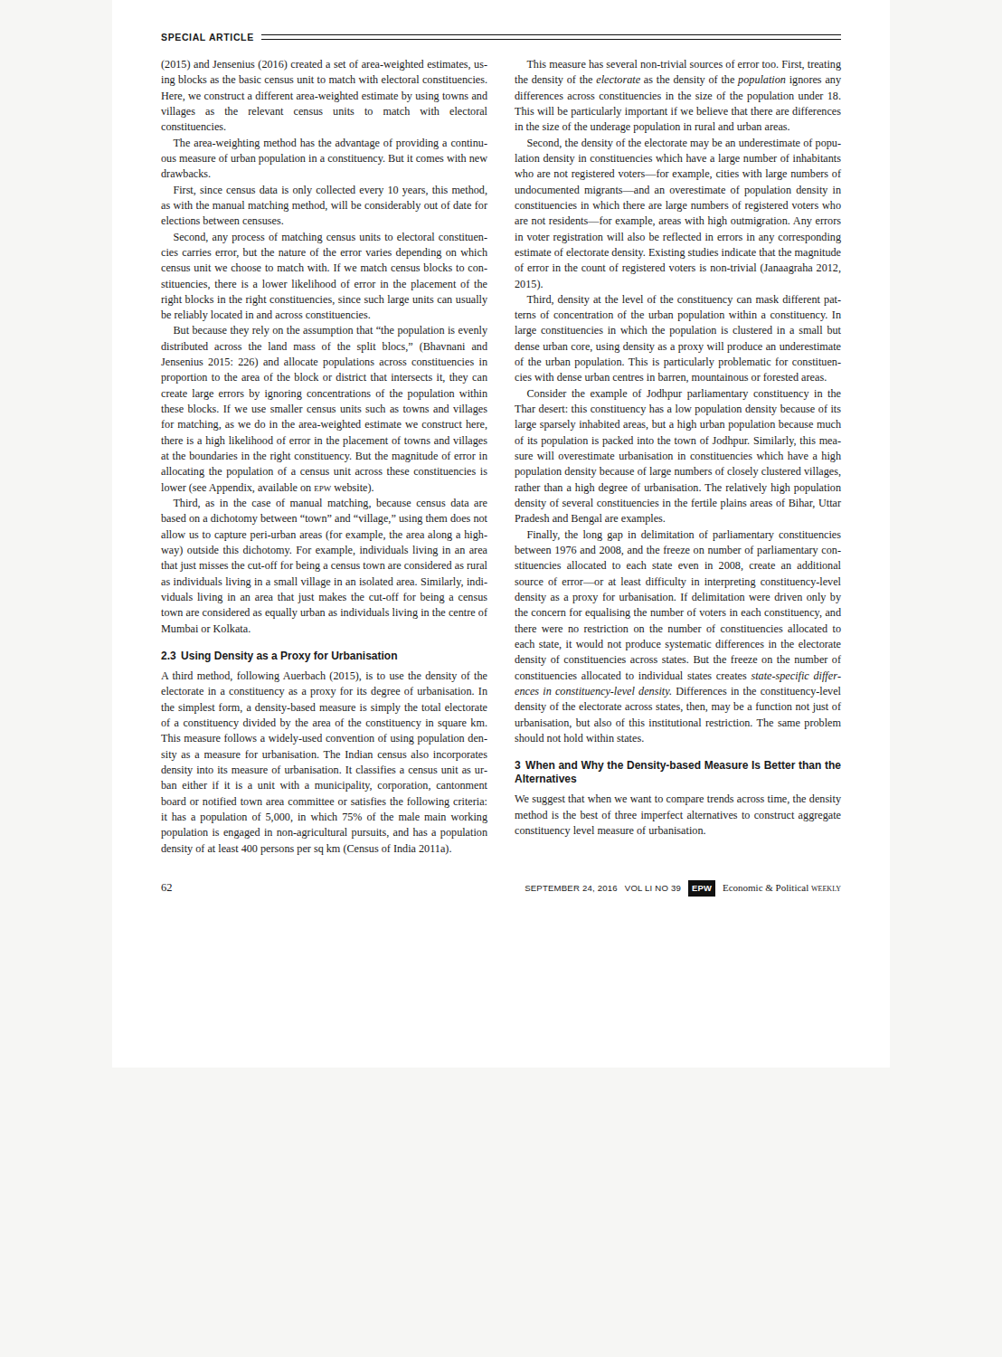Special Article
(2015) and Jensenius (2016) created a set of area-weighted estimates, using blocks as the basic census unit to match with electoral constituencies. Here, we construct a different area-weighted estimate by using towns and villages as the relevant census units to match with electoral constituencies.
The area-weighting method has the advantage of providing a continuous measure of urban population in a constituency. But it comes with new drawbacks.
First, since census data is only collected every 10 years, this method, as with the manual matching method, will be considerably out of date for elections between censuses.
Second, any process of matching census units to electoral constituencies carries error, but the nature of the error varies depending on which census unit we choose to match with. If we match census blocks to constituencies, there is a lower likelihood of error in the placement of the right blocks in the right constituencies, since such large units can usually be reliably located in and across constituencies.
But because they rely on the assumption that “the population is evenly distributed across the land mass of the split blocs,” (Bhavnani and Jensenius 2015: 226) and allocate populations across constituencies in proportion to the area of the block or district that intersects it, they can create large errors by ignoring concentrations of the population within these blocks. If we use smaller census units such as towns and villages for matching, as we do in the area-weighted estimate we construct here, there is a high likelihood of error in the placement of towns and villages at the boundaries in the right constituency. But the magnitude of error in allocating the population of a census unit across these constituencies is lower (see Appendix, available on epw website).
Third, as in the case of manual matching, because census data are based on a dichotomy between “town” and “village,” using them does not allow us to capture peri-urban areas (for example, the area along a highway) outside this dichotomy. For example, individuals living in an area that just misses the cut-off for being a census town are considered as rural as individuals living in a small village in an isolated area. Similarly, individuals living in an area that just makes the cut-off for being a census town are considered as equally urban as individuals living in the centre of Mumbai or Kolkata.
2.3 Using Density as a Proxy for Urbanisation
A third method, following Auerbach (2015), is to use the density of the electorate in a constituency as a proxy for its degree of urbanisation. In the simplest form, a density-based measure is simply the total electorate of a constituency divided by the area of the constituency in square km. This measure follows a widely-used convention of using population density as a measure for urbanisation. The Indian census also incorporates density into its measure of urbanisation. It classifies a census unit as urban either if it is a unit with a municipality, corporation, cantonment board or notified town area committee or satisfies the following criteria: it has a population of 5,000, in which 75% of the male main working population is engaged in non-agricultural pursuits, and has a population density of at least 400 persons per sq km (Census of India 2011a).
This measure has several non-trivial sources of error too. First, treating the density of the electorate as the density of the population ignores any differences across constituencies in the size of the population under 18. This will be particularly important if we believe that there are differences in the size of the underage population in rural and urban areas.
Second, the density of the electorate may be an underestimate of population density in constituencies which have a large number of inhabitants who are not registered voters—for example, cities with large numbers of undocumented migrants—and an overestimate of population density in constituencies in which there are large numbers of registered voters who are not residents—for example, areas with high outmigration. Any errors in voter registration will also be reflected in errors in any corresponding estimate of electorate density. Existing studies indicate that the magnitude of error in the count of registered voters is non-trivial (Janaagraha 2012, 2015).
Third, density at the level of the constituency can mask different patterns of concentration of the urban population within a constituency. In large constituencies in which the population is clustered in a small but dense urban core, using density as a proxy will produce an underestimate of the urban population. This is particularly problematic for constituencies with dense urban centres in barren, mountainous or forested areas.
Consider the example of Jodhpur parliamentary constituency in the Thar desert: this constituency has a low population density because of its large sparsely inhabited areas, but a high urban population because much of its population is packed into the town of Jodhpur. Similarly, this measure will overestimate urbanisation in constituencies which have a high population density because of large numbers of closely clustered villages, rather than a high degree of urbanisation. The relatively high population density of several constituencies in the fertile plains areas of Bihar, Uttar Pradesh and Bengal are examples.
Finally, the long gap in delimitation of parliamentary constituencies between 1976 and 2008, and the freeze on number of parliamentary constituencies allocated to each state even in 2008, create an additional source of error—or at least difficulty in interpreting constituency-level density as a proxy for urbanisation. If delimitation were driven only by the concern for equalising the number of voters in each constituency, and there were no restriction on the number of constituencies allocated to each state, it would not produce systematic differences in the electorate density of constituencies across states. But the freeze on the number of constituencies allocated to individual states creates state-specific differences in constituency-level density. Differences in the constituency-level density of the electorate across states, then, may be a function not just of urbanisation, but also of this institutional restriction. The same problem should not hold within states.
3 When and Why the Density-based Measure Is Better than the Alternatives
We suggest that when we want to compare trends across time, the density method is the best of three imperfect alternatives to construct aggregate constituency level measure of urbanisation.
62
september 24, 2016 vol li no 39 EPW Economic & Political weekly